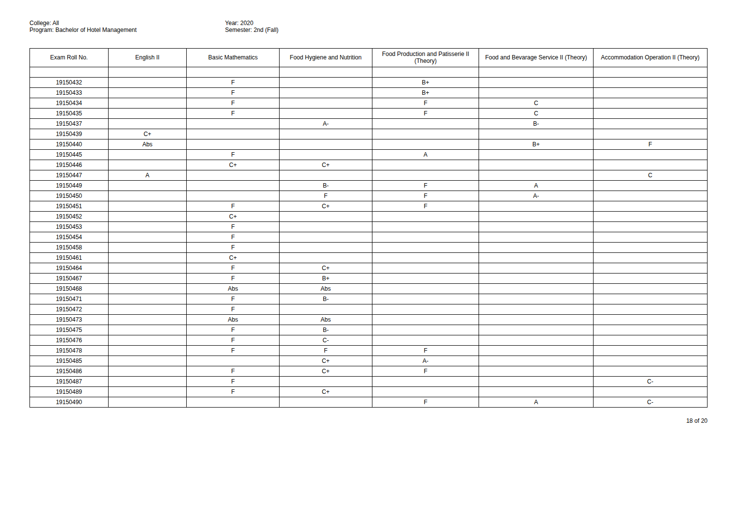College: All
Program: Bachelor of Hotel Management
Year: 2020
Semester: 2nd (Fall)
| Exam Roll No. | English II | Basic Mathematics | Food Hygiene and Nutrition | Food Production and Patisserie II (Theory) | Food and Bevarage Service II (Theory) | Accommodation Operation II (Theory) |
| --- | --- | --- | --- | --- | --- | --- |
| 19150432 | | F | | B+ | | |
| 19150433 | | F | | B+ | | |
| 19150434 | | F | | F | C | |
| 19150435 | | F | | F | C | |
| 19150437 | | | A- | | B- | |
| 19150439 | C+ | | | | | |
| 19150440 | Abs | | | | B+ | F |
| 19150445 | | F | | A | | |
| 19150446 | | C+ | C+ | | | |
| 19150447 | A | | | | | C |
| 19150449 | | | B- | F | A | |
| 19150450 | | | F | F | A- | |
| 19150451 | | F | C+ | F | | |
| 19150452 | | C+ | | | | |
| 19150453 | | F | | | | |
| 19150454 | | F | | | | |
| 19150458 | | F | | | | |
| 19150461 | | C+ | | | | |
| 19150464 | | F | C+ | | | |
| 19150467 | | F | B+ | | | |
| 19150468 | | Abs | Abs | | | |
| 19150471 | | F | B- | | | |
| 19150472 | | F | | | | |
| 19150473 | | Abs | Abs | | | |
| 19150475 | | F | B- | | | |
| 19150476 | | F | C- | | | |
| 19150478 | | F | F | F | | |
| 19150485 | | | C+ | A- | | |
| 19150486 | | F | C+ | F | | |
| 19150487 | | F | | | | C- |
| 19150489 | | F | C+ | | | |
| 19150490 | | | | F | A | C- |
18 of 20